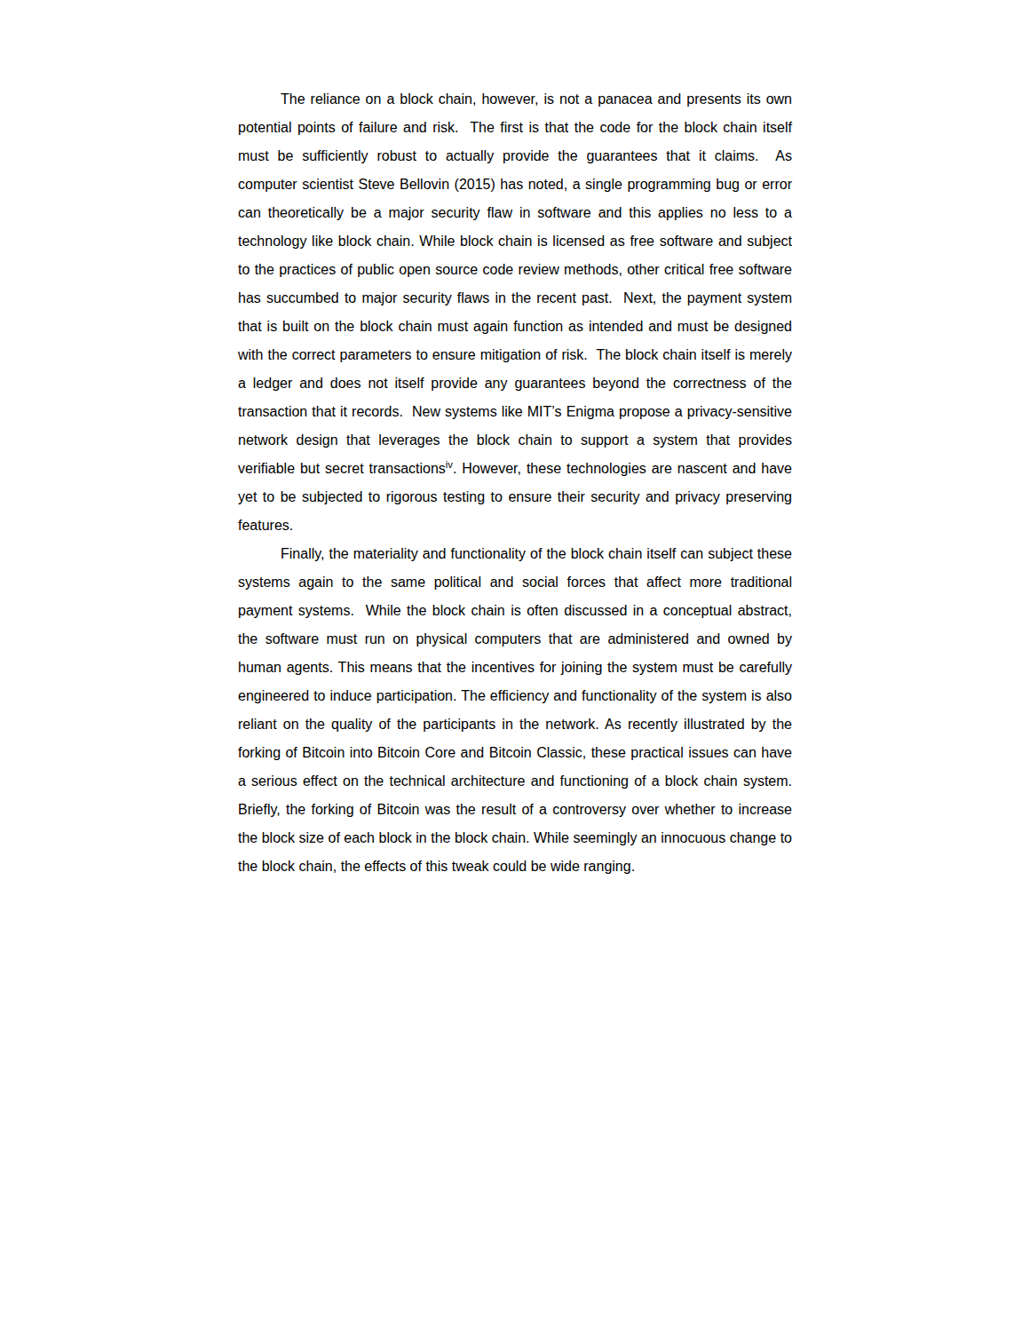The reliance on a block chain, however, is not a panacea and presents its own potential points of failure and risk. The first is that the code for the block chain itself must be sufficiently robust to actually provide the guarantees that it claims. As computer scientist Steve Bellovin (2015) has noted, a single programming bug or error can theoretically be a major security flaw in software and this applies no less to a technology like block chain. While block chain is licensed as free software and subject to the practices of public open source code review methods, other critical free software has succumbed to major security flaws in the recent past. Next, the payment system that is built on the block chain must again function as intended and must be designed with the correct parameters to ensure mitigation of risk. The block chain itself is merely a ledger and does not itself provide any guarantees beyond the correctness of the transaction that it records. New systems like MIT’s Enigma propose a privacy-sensitive network design that leverages the block chain to support a system that provides verifiable but secret transactionsiv. However, these technologies are nascent and have yet to be subjected to rigorous testing to ensure their security and privacy preserving features.
Finally, the materiality and functionality of the block chain itself can subject these systems again to the same political and social forces that affect more traditional payment systems. While the block chain is often discussed in a conceptual abstract, the software must run on physical computers that are administered and owned by human agents. This means that the incentives for joining the system must be carefully engineered to induce participation. The efficiency and functionality of the system is also reliant on the quality of the participants in the network. As recently illustrated by the forking of Bitcoin into Bitcoin Core and Bitcoin Classic, these practical issues can have a serious effect on the technical architecture and functioning of a block chain system. Briefly, the forking of Bitcoin was the result of a controversy over whether to increase the block size of each block in the block chain. While seemingly an innocuous change to the block chain, the effects of this tweak could be wide ranging.